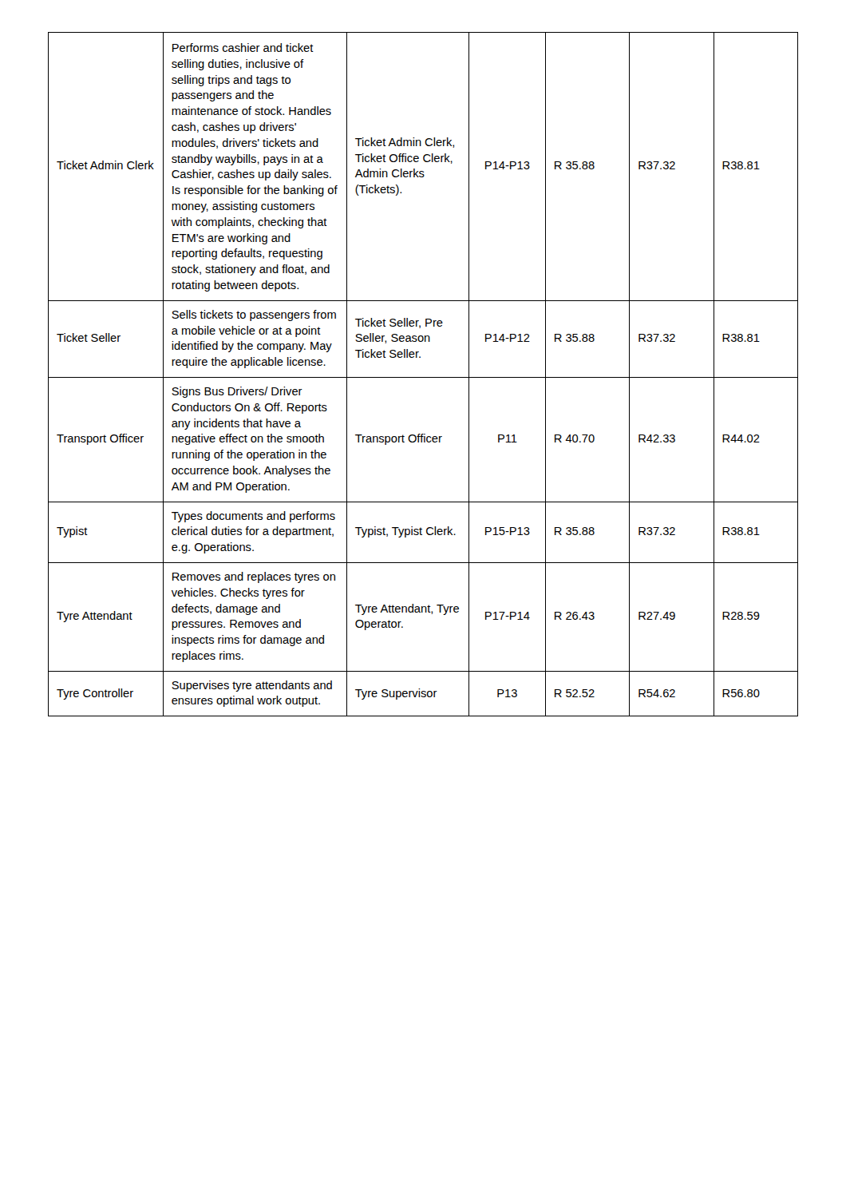| Ticket Admin Clerk | Performs cashier and ticket selling duties, inclusive of selling trips and tags to passengers and the maintenance of stock. Handles cash, cashes up drivers' modules, drivers' tickets and standby waybills, pays in at a Cashier, cashes up daily sales. Is responsible for the banking of money, assisting customers with complaints, checking that ETM's are working and reporting defaults, requesting stock, stationery and float, and rotating between depots. | Ticket Admin Clerk, Ticket Office Clerk, Admin Clerks (Tickets). | P14-P13 | R 35.88 | R37.32 | R38.81 |
| Ticket Seller | Sells tickets to passengers from a mobile vehicle or at a point identified by the company. May require the applicable license. | Ticket Seller, Pre Seller, Season Ticket Seller. | P14-P12 | R 35.88 | R37.32 | R38.81 |
| Transport Officer | Signs Bus Drivers/ Driver Conductors On & Off. Reports any incidents that have a negative effect on the smooth running of the operation in the occurrence book. Analyses the AM and PM Operation. | Transport Officer | P11 | R 40.70 | R42.33 | R44.02 |
| Typist | Types documents and performs clerical duties for a department, e.g. Operations. | Typist, Typist Clerk. | P15-P13 | R 35.88 | R37.32 | R38.81 |
| Tyre Attendant | Removes and replaces tyres on vehicles. Checks tyres for defects, damage and pressures. Removes and inspects rims for damage and replaces rims. | Tyre Attendant, Tyre Operator. | P17-P14 | R 26.43 | R27.49 | R28.59 |
| Tyre Controller | Supervises tyre attendants and ensures optimal work output. | Tyre Supervisor | P13 | R 52.52 | R54.62 | R56.80 |